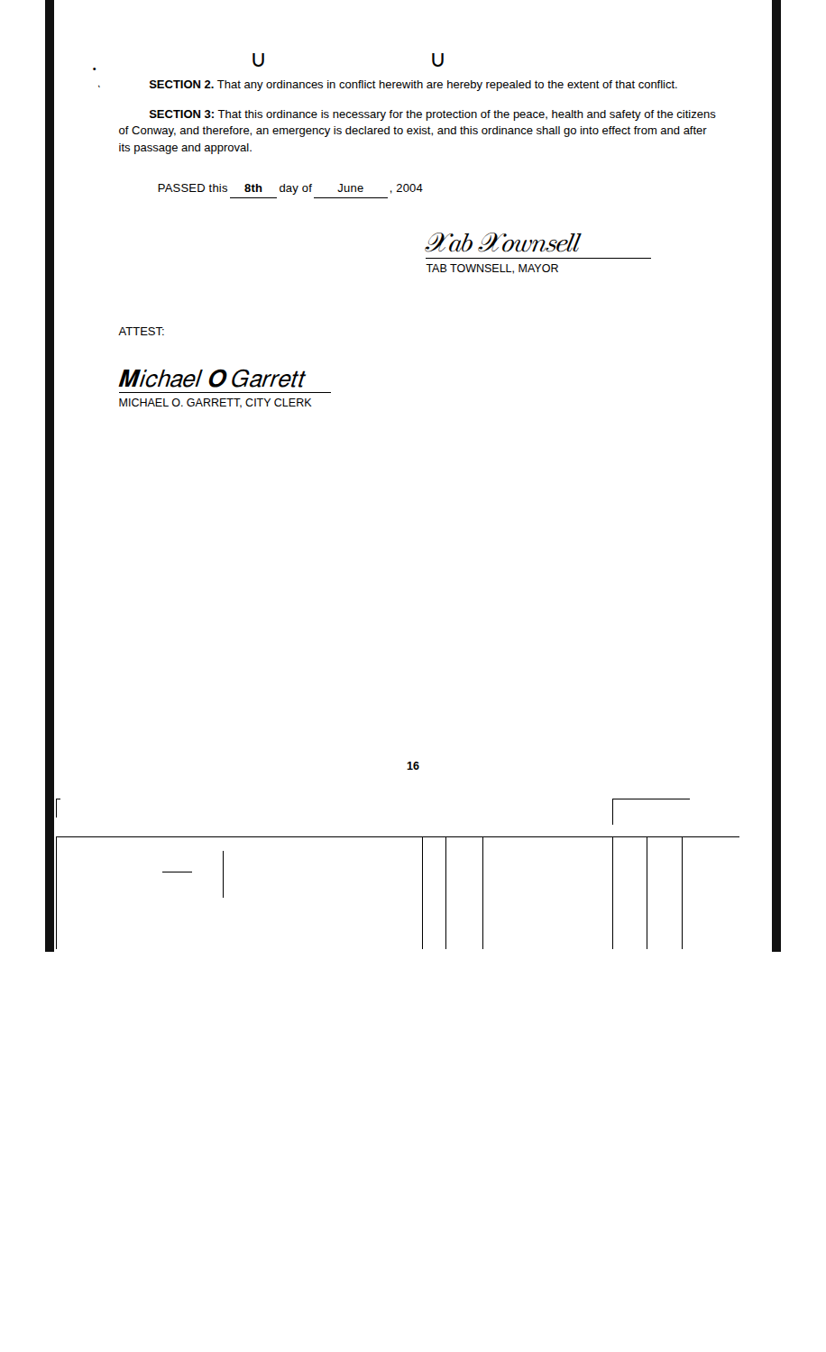∪ ∪
• '
SECTION 2. That any ordinances in conflict herewith are hereby repealed to the extent of that conflict.
SECTION 3: That this ordinance is necessary for the protection of the peace, health and safety of the citizens of Conway, and therefore, an emergency is declared to exist, and this ordinance shall go into effect from and after its passage and approval.
PASSED this8thday ofJune, 2004
𝒳𝑎𝑏 𝒳𝑜𝑤𝑛𝑠𝑒𝑙𝑙
TAB TOWNSELL, MAYOR
ATTEST:
𝑴𝑖𝑐ℎ𝑎𝑒𝑙 𝑶 𝐺𝑎𝑟𝑟𝑒𝑡𝑡
MICHAEL O. GARRETT, CITY CLERK
16